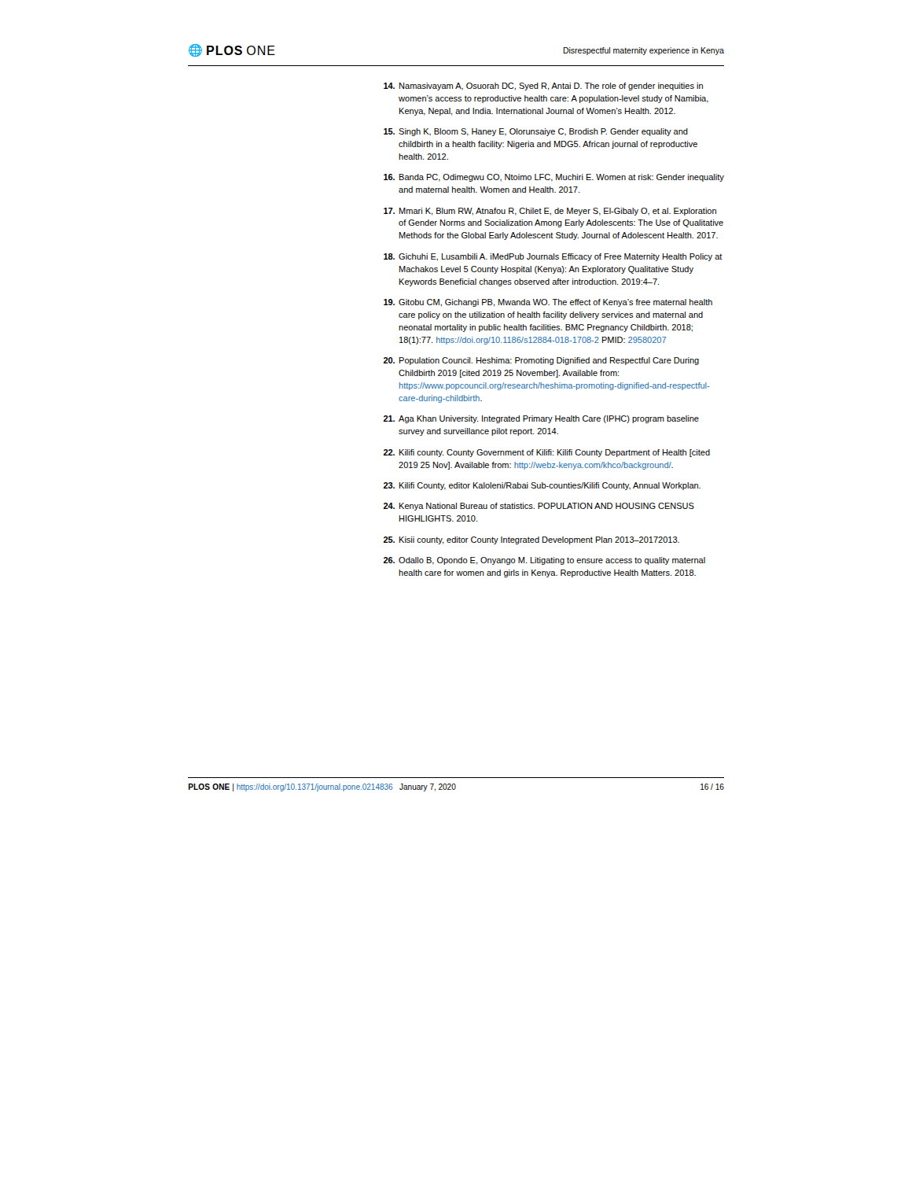🌐 PLOS ONE
Disrespectful maternity experience in Kenya
14. Namasivayam A, Osuorah DC, Syed R, Antai D. The role of gender inequities in women’s access to reproductive health care: A population-level study of Namibia, Kenya, Nepal, and India. International Journal of Women’s Health. 2012.
15. Singh K, Bloom S, Haney E, Olorunsaiye C, Brodish P. Gender equality and childbirth in a health facility: Nigeria and MDG5. African journal of reproductive health. 2012.
16. Banda PC, Odimegwu CO, Ntoimo LFC, Muchiri E. Women at risk: Gender inequality and maternal health. Women and Health. 2017.
17. Mmari K, Blum RW, Atnafou R, Chilet E, de Meyer S, El-Gibaly O, et al. Exploration of Gender Norms and Socialization Among Early Adolescents: The Use of Qualitative Methods for the Global Early Adolescent Study. Journal of Adolescent Health. 2017.
18. Gichuhi E, Lusambili A. iMedPub Journals Efficacy of Free Maternity Health Policy at Machakos Level 5 County Hospital (Kenya): An Exploratory Qualitative Study Keywords Beneficial changes observed after introduction. 2019:4–7.
19. Gitobu CM, Gichangi PB, Mwanda WO. The effect of Kenya’s free maternal health care policy on the utilization of health facility delivery services and maternal and neonatal mortality in public health facilities. BMC Pregnancy Childbirth. 2018; 18(1):77. https://doi.org/10.1186/s12884-018-1708-2 PMID: 29580207
20. Population Council. Heshima: Promoting Dignified and Respectful Care During Childbirth 2019 [cited 2019 25 November]. Available from: https://www.popcouncil.org/research/heshima-promoting-dignified-and-respectful-care-during-childbirth.
21. Aga Khan University. Integrated Primary Health Care (IPHC) program baseline survey and surveillance pilot report. 2014.
22. Kilifi county. County Government of Kilifi: Kilifi County Department of Health [cited 2019 25 Nov]. Available from: http://webz-kenya.com/khco/background/.
23. Kilifi County, editor Kaloleni/Rabai Sub-counties/Kilifi County, Annual Workplan.
24. Kenya National Bureau of statistics. POPULATION AND HOUSING CENSUS HIGHLIGHTS. 2010.
25. Kisii county, editor County Integrated Development Plan 2013–20172013.
26. Odallo B, Opondo E, Onyango M. Litigating to ensure access to quality maternal health care for women and girls in Kenya. Reproductive Health Matters. 2018.
PLOS ONE | https://doi.org/10.1371/journal.pone.0214836 January 7, 2020
16 / 16